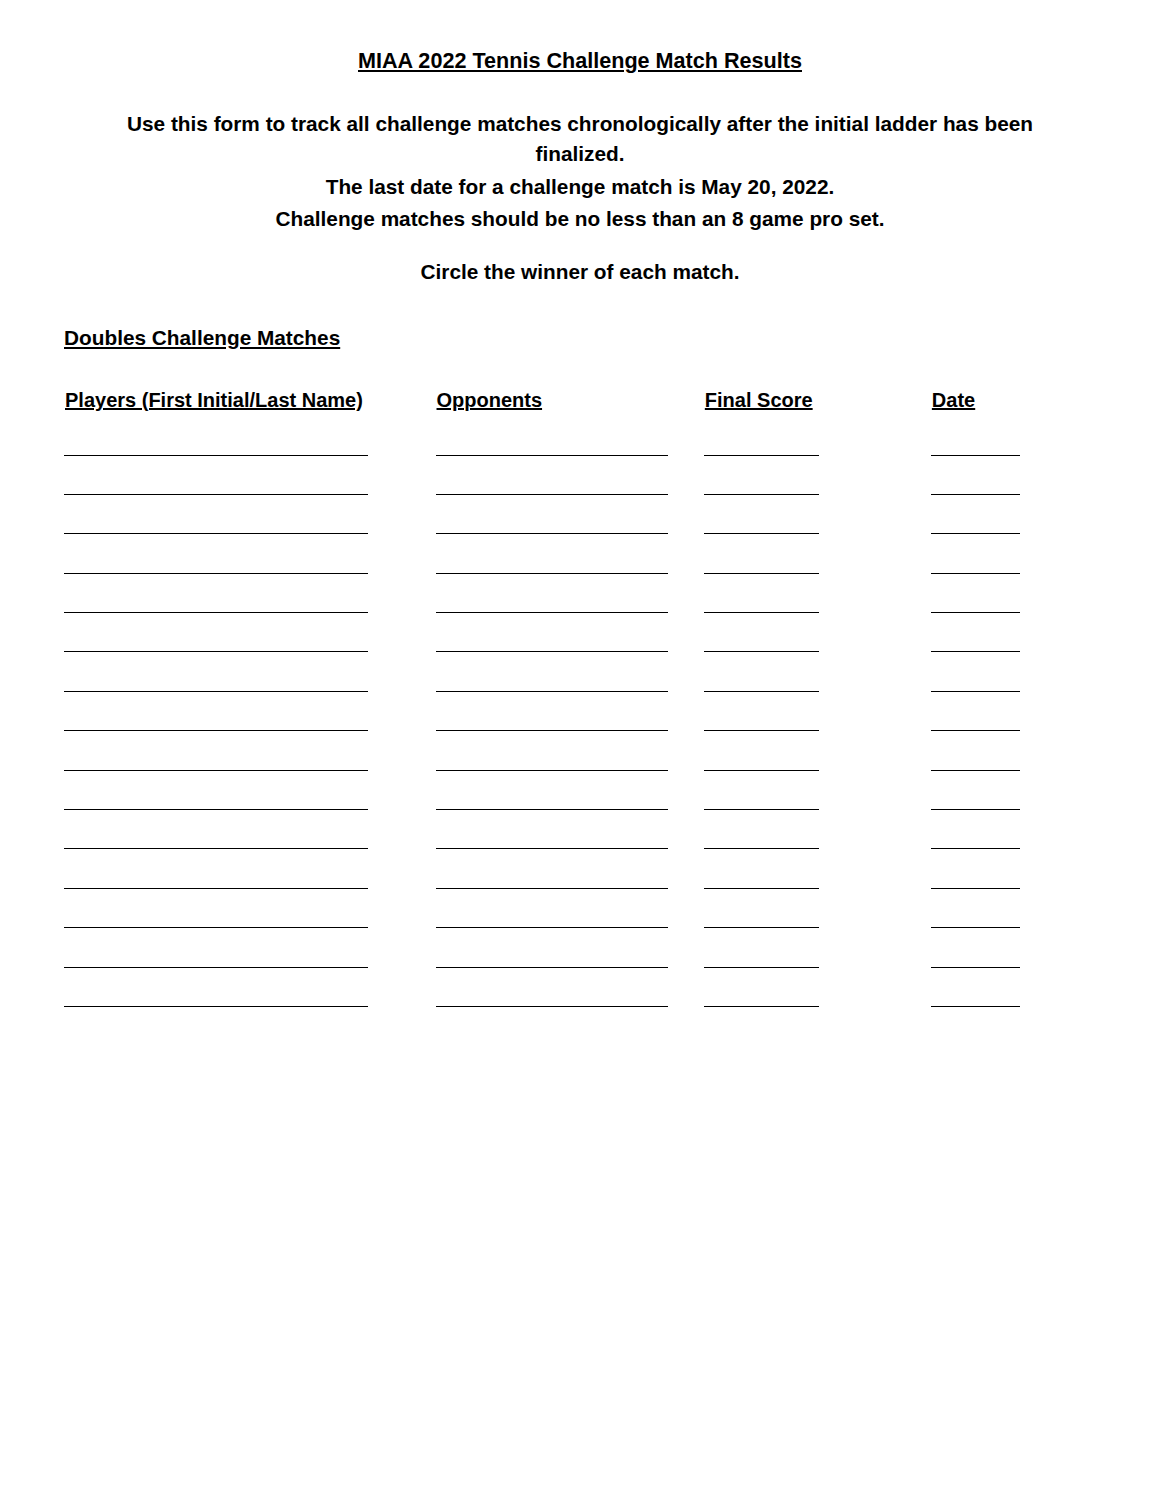MIAA 2022 Tennis Challenge Match Results
Use this form to track all challenge matches chronologically after the initial ladder has been finalized.
The last date for a challenge match is May 20, 2022.
Challenge matches should be no less than an 8 game pro set.
Circle the winner of each match.
Doubles Challenge Matches
| Players (First Initial/Last Name) | Opponents | Final Score | Date |
| --- | --- | --- | --- |